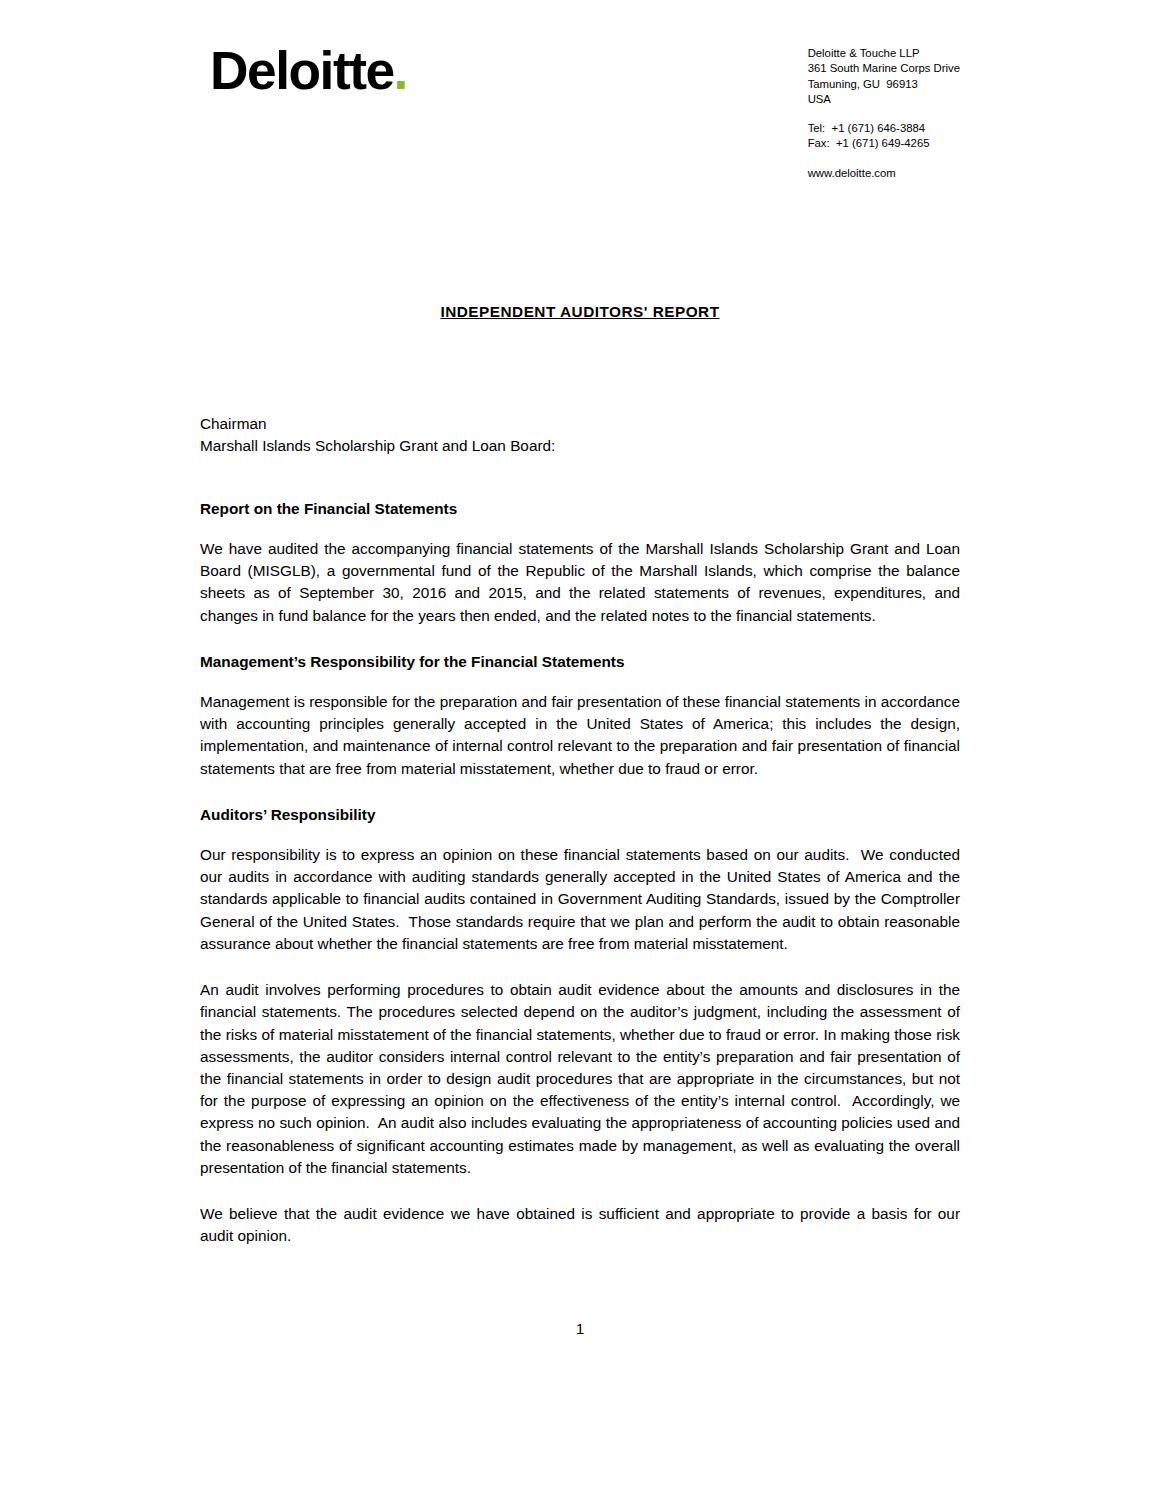Deloitte.
Deloitte & Touche LLP
361 South Marine Corps Drive
Tamuning, GU 96913
USA
Tel: +1 (671) 646-3884
Fax: +1 (671) 649-4265
www.deloitte.com
INDEPENDENT AUDITORS' REPORT
Chairman
Marshall Islands Scholarship Grant and Loan Board:
Report on the Financial Statements
We have audited the accompanying financial statements of the Marshall Islands Scholarship Grant and Loan Board (MISGLB), a governmental fund of the Republic of the Marshall Islands, which comprise the balance sheets as of September 30, 2016 and 2015, and the related statements of revenues, expenditures, and changes in fund balance for the years then ended, and the related notes to the financial statements.
Management’s Responsibility for the Financial Statements
Management is responsible for the preparation and fair presentation of these financial statements in accordance with accounting principles generally accepted in the United States of America; this includes the design, implementation, and maintenance of internal control relevant to the preparation and fair presentation of financial statements that are free from material misstatement, whether due to fraud or error.
Auditors’ Responsibility
Our responsibility is to express an opinion on these financial statements based on our audits. We conducted our audits in accordance with auditing standards generally accepted in the United States of America and the standards applicable to financial audits contained in Government Auditing Standards, issued by the Comptroller General of the United States. Those standards require that we plan and perform the audit to obtain reasonable assurance about whether the financial statements are free from material misstatement.
An audit involves performing procedures to obtain audit evidence about the amounts and disclosures in the financial statements. The procedures selected depend on the auditor’s judgment, including the assessment of the risks of material misstatement of the financial statements, whether due to fraud or error. In making those risk assessments, the auditor considers internal control relevant to the entity’s preparation and fair presentation of the financial statements in order to design audit procedures that are appropriate in the circumstances, but not for the purpose of expressing an opinion on the effectiveness of the entity’s internal control. Accordingly, we express no such opinion. An audit also includes evaluating the appropriateness of accounting policies used and the reasonableness of significant accounting estimates made by management, as well as evaluating the overall presentation of the financial statements.
We believe that the audit evidence we have obtained is sufficient and appropriate to provide a basis for our audit opinion.
1